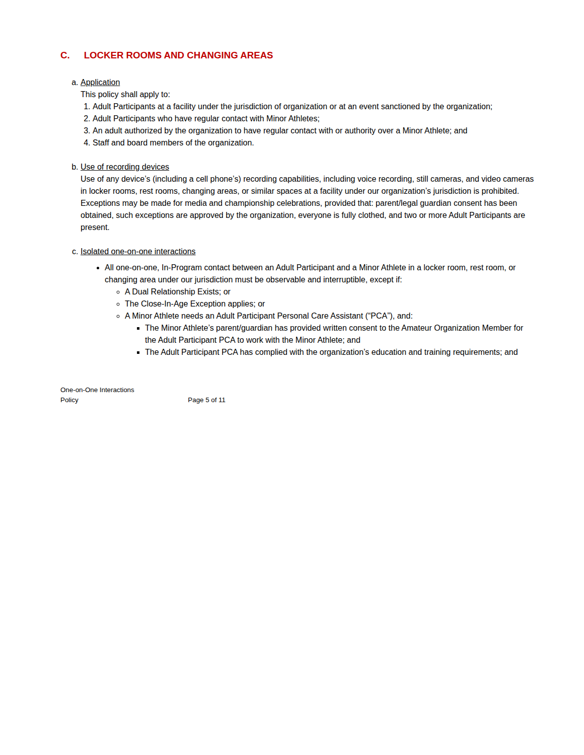C. LOCKER ROOMS AND CHANGING AREAS
Application
This policy shall apply to:
Adult Participants at a facility under the jurisdiction of organization or at an event sanctioned by the organization;
Adult Participants who have regular contact with Minor Athletes;
An adult authorized by the organization to have regular contact with or authority over a Minor Athlete; and
Staff and board members of the organization.
Use of recording devices
Use of any device’s (including a cell phone’s) recording capabilities, including voice recording, still cameras, and video cameras in locker rooms, rest rooms, changing areas, or similar spaces at a facility under our organization’s jurisdiction is prohibited. Exceptions may be made for media and championship celebrations, provided that: parent/legal guardian consent has been obtained, such exceptions are approved by the organization, everyone is fully clothed, and two or more Adult Participants are present.
Isolated one-on-one interactions
All one-on-one, In-Program contact between an Adult Participant and a Minor Athlete in a locker room, rest room, or changing area under our jurisdiction must be observable and interruptible, except if:
A Dual Relationship Exists; or
The Close-In-Age Exception applies; or
A Minor Athlete needs an Adult Participant Personal Care Assistant (“PCA”), and:
The Minor Athlete’s parent/guardian has provided written consent to the Amateur Organization Member for the Adult Participant PCA to work with the Minor Athlete; and
The Adult Participant PCA has complied with the organization’s education and training requirements; and
One-on-One Interactions
Policy
Page 5 of 11